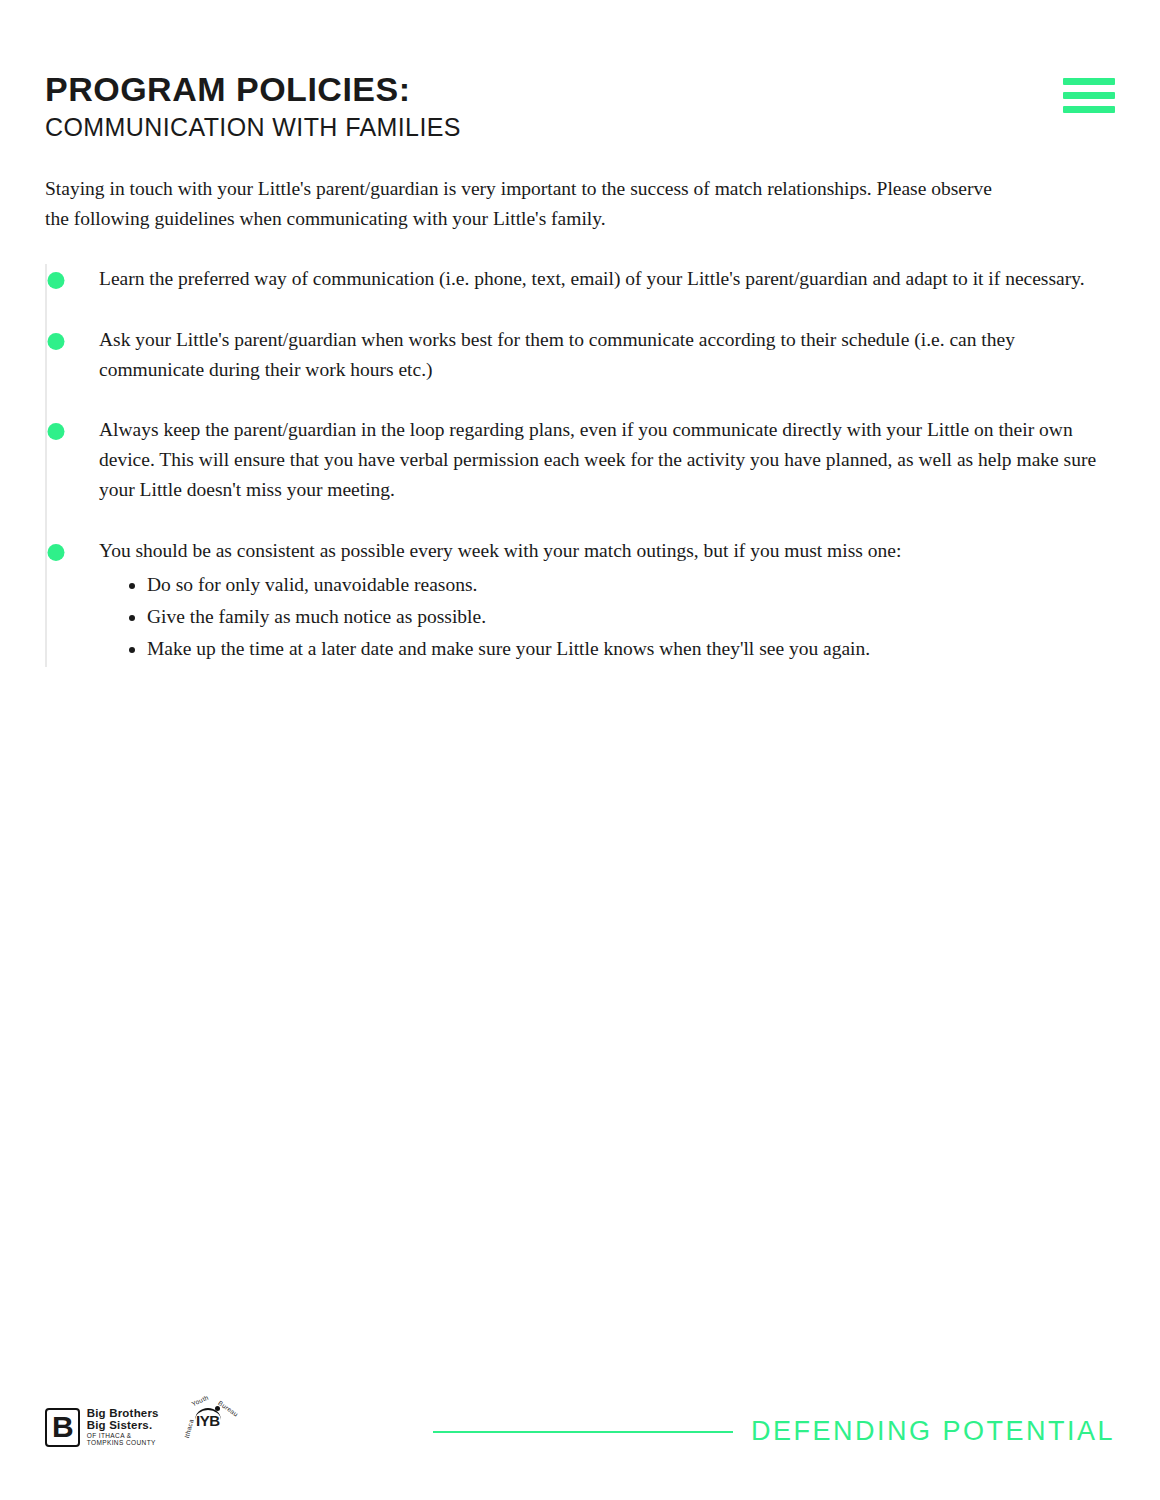Program Policies:
Communication with Families
Staying in touch with your Little's parent/guardian is very important to the success of match relationships. Please observe the following guidelines when communicating with your Little's family.
Learn the preferred way of communication (i.e. phone, text, email) of your Little's parent/guardian and adapt to it if necessary.
Ask your Little's parent/guardian when works best for them to communicate according to their schedule (i.e. can they communicate during their work hours etc.)
Always keep the parent/guardian in the loop regarding plans, even if you communicate directly with your Little on their own device. This will ensure that you have verbal permission each week for the activity you have planned, as well as help make sure your Little doesn't miss your meeting.
You should be as consistent as possible every week with your match outings, but if you must miss one:
Do so for only valid, unavoidable reasons.
Give the family as much notice as possible.
Make up the time at a later date and make sure your Little knows when they'll see you again.
B
Big Brothers
Big Sisters.
of Ithaca &
Tompkins County
Ithaca Youth Bureau
IYB
Defending Potential